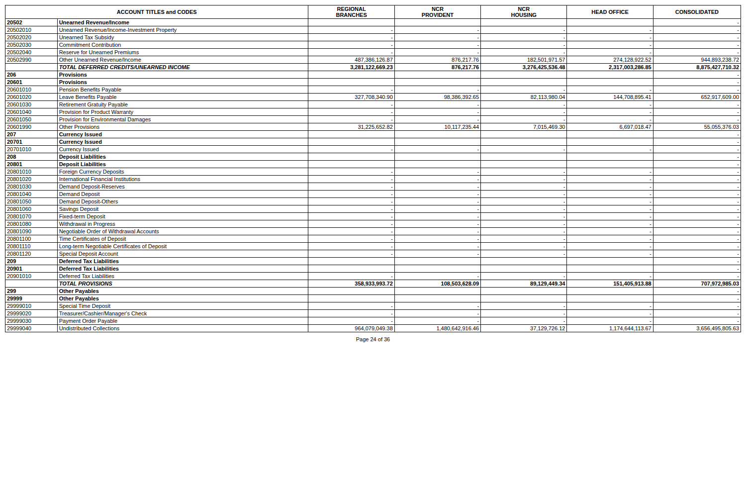| ACCOUNT TITLES and CODES | REGIONAL BRANCHES | NCR PROVIDENT | NCR HOUSING | HEAD OFFICE | CONSOLIDATED |
| --- | --- | --- | --- | --- | --- |
| 20502 | Unearned Revenue/Income | | | | | - |
| 20502010 | Unearned Revenue/Income-Investment Property | - | - | - | - | - |
| 20502020 | Unearned Tax Subsidy | - | - | - | - | - |
| 20502030 | Commitment Contribution | - | - | - | - | - |
| 20502040 | Reserve for Unearned Premiums | - | - | - | - | - |
| 20502990 | Other Unearned Revenue/Income | 487,386,126.87 | 876,217.76 | 182,501,971.57 | 274,128,922.52 | 944,893,238.72 |
| | TOTAL DEFERRED CREDITS/UNEARNED INCOME | 3,281,122,669.23 | 876,217.76 | 3,276,425,536.48 | 2,317,003,286.85 | 8,875,427,710.32 |
| 206 | Provisions | | | | | - |
| 20601 | Provisions | | | | | - |
| 20601010 | Pension Benefits Payable | - | - | - | - | - |
| 20601020 | Leave Benefits Payable | 327,708,340.90 | 98,386,392.65 | 82,113,980.04 | 144,708,895.41 | 652,917,609.00 |
| 20601030 | Retirement Gratuity Payable | - | - | - | - | - |
| 20601040 | Provision for Product Warranty | - | - | - | - | - |
| 20601050 | Provision for Environmental Damages | - | - | - | - | - |
| 20601990 | Other Provisions | 31,225,652.82 | 10,117,235.44 | 7,015,469.30 | 6,697,018.47 | 55,055,376.03 |
| 207 | Currency Issued | | | | | - |
| 20701 | Currency Issued | | | | | - |
| 20701010 | Currency Issued | - | - | - | - | - |
| 208 | Deposit Liabilities | | | | | - |
| 20801 | Deposit Liabilities | | | | | - |
| 20801010 | Foreign Currency Deposits | - | - | - | - | - |
| 20801020 | International Financial Institutions | - | - | - | - | - |
| 20801030 | Demand Deposit-Reserves | - | - | - | - | - |
| 20801040 | Demand Deposit | - | - | - | - | - |
| 20801050 | Demand Deposit-Others | - | - | - | - | - |
| 20801060 | Savings Deposit | - | - | - | - | - |
| 20801070 | Fixed-term Deposit | - | - | - | - | - |
| 20801080 | Withdrawal in Progress | - | - | - | - | - |
| 20801090 | Negotiable Order of Withdrawal Accounts | - | - | - | - | - |
| 20801100 | Time Certificates of Deposit | - | - | - | - | - |
| 20801110 | Long-term Negotiable Certificates of Deposit | - | - | - | - | - |
| 20801120 | Special Deposit Account | - | - | - | - | - |
| 209 | Deferred Tax Liabilities | | | | | - |
| 20901 | Deferred Tax Liabilities | | | | | - |
| 20901010 | Deferred Tax Liabilities | - | - | - | - | - |
| | TOTAL PROVISIONS | 358,933,993.72 | 108,503,628.09 | 89,129,449.34 | 151,405,913.88 | 707,972,985.03 |
| 299 | Other Payables | | | | | - |
| 29999 | Other Payables | | | | | - |
| 29999010 | Special Time Deposit | - | - | - | - | - |
| 29999020 | Treasurer/Cashier/Manager's Check | - | - | - | - | - |
| 29999030 | Payment Order Payable | - | - | - | - | - |
| 29999040 | Undistributed Collections | 964,079,049.38 | 1,480,642,916.46 | 37,129,726.12 | 1,174,644,113.67 | 3,656,495,805.63 |
Page 24 of 36